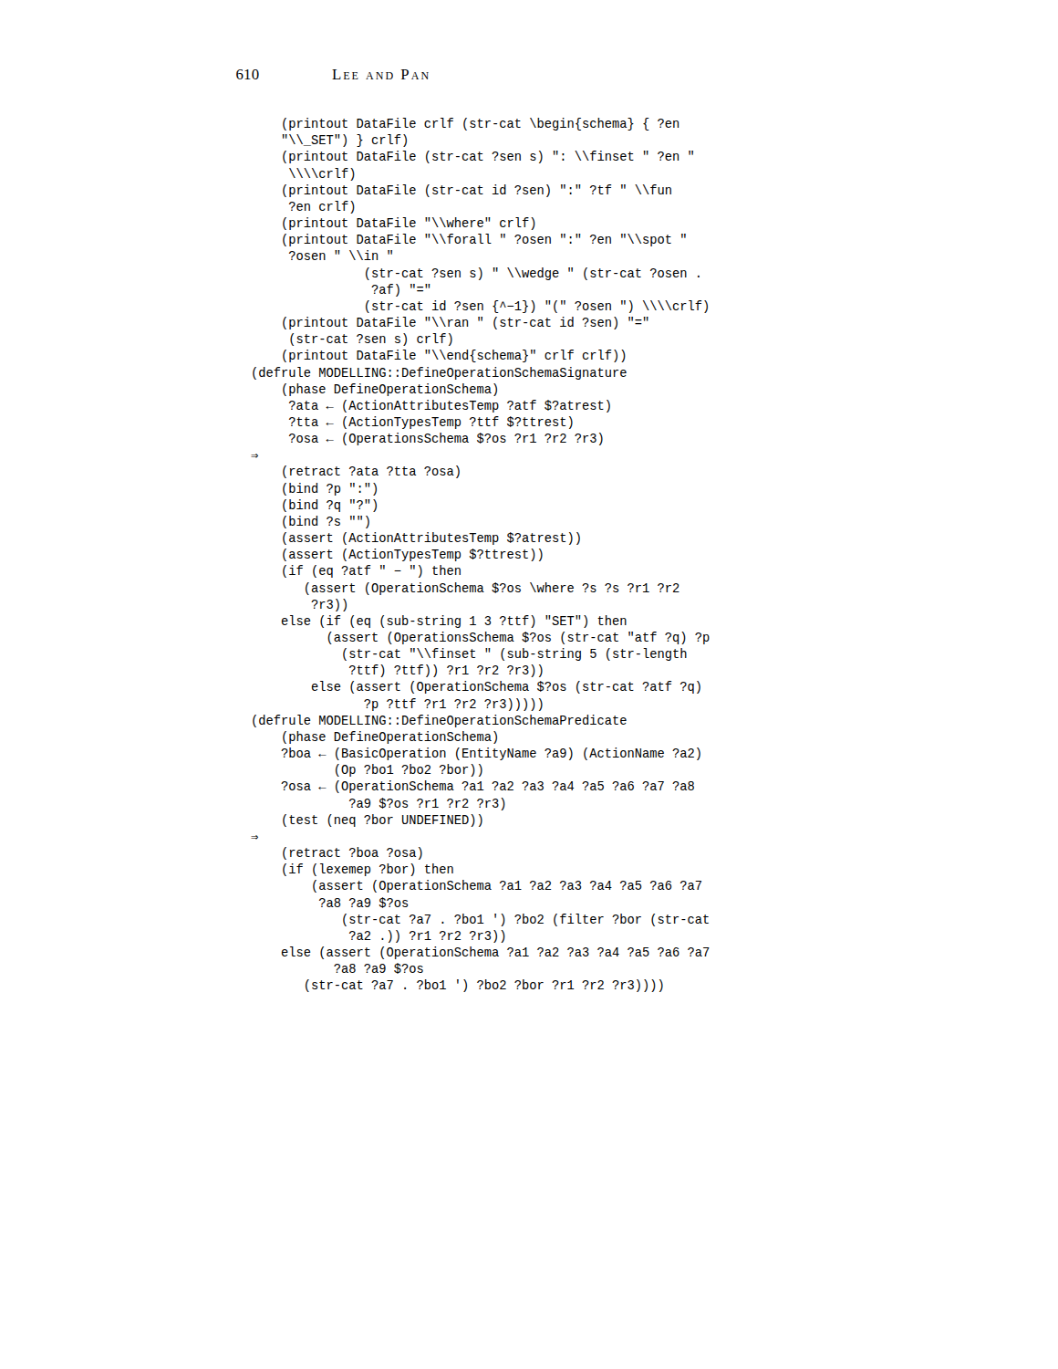610 Lee and Pan
      (printout DataFile crlf (str-cat \begin{schema} { ?en
      "\\_SET") } crlf)
      (printout DataFile (str-cat ?sen s) ": \\finset " ?en "
       \\\\crlf)
      (printout DataFile (str-cat id ?sen) ":" ?tf " \\fun
       ?en crlf)
      (printout DataFile "\\where" crlf)
      (printout DataFile "\\forall " ?osen ":" ?en "\\spot "
       ?osen " \\in "
                 (str-cat ?sen s) " \\wedge " (str-cat ?osen .
                  ?af) "="
                 (str-cat id ?sen {^−1}) "(" ?osen ") \\\\crlf)
      (printout DataFile "\\ran " (str-cat id ?sen) "="
       (str-cat ?sen s) crlf)
      (printout DataFile "\\end{schema}" crlf crlf))
  (defrule MODELLING::DefineOperationSchemaSignature
      (phase DefineOperationSchema)
       ?ata ← (ActionAttributesTemp ?atf $?atrest)
       ?tta ← (ActionTypesTemp ?ttf $?ttrest)
       ?osa ← (OperationsSchema $?os ?r1 ?r2 ?r3)
  ⇒
      (retract ?ata ?tta ?osa)
      (bind ?p ":")
      (bind ?q "?")
      (bind ?s "")
      (assert (ActionAttributesTemp $?atrest))
      (assert (ActionTypesTemp $?ttrest))
      (if (eq ?atf " − ") then
         (assert (OperationSchema $?os \where ?s ?s ?r1 ?r2
          ?r3))
      else (if (eq (sub-string 1 3 ?ttf) "SET") then
            (assert (OperationsSchema $?os (str-cat "atf ?q) ?p
              (str-cat "\\finset " (sub-string 5 (str-length
               ?ttf) ?ttf)) ?r1 ?r2 ?r3))
          else (assert (OperationSchema $?os (str-cat ?atf ?q)
                 ?p ?ttf ?r1 ?r2 ?r3)))))
  (defrule MODELLING::DefineOperationSchemaPredicate
      (phase DefineOperationSchema)
      ?boa ← (BasicOperation (EntityName ?a9) (ActionName ?a2)
             (Op ?bo1 ?bo2 ?bor))
      ?osa ← (OperationSchema ?a1 ?a2 ?a3 ?a4 ?a5 ?a6 ?a7 ?a8
               ?a9 $?os ?r1 ?r2 ?r3)
      (test (neq ?bor UNDEFINED))
  ⇒
      (retract ?boa ?osa)
      (if (lexemep ?bor) then
          (assert (OperationSchema ?a1 ?a2 ?a3 ?a4 ?a5 ?a6 ?a7
           ?a8 ?a9 $?os
              (str-cat ?a7 . ?bo1 ′) ?bo2 (filter ?bor (str-cat
               ?a2 .)) ?r1 ?r2 ?r3))
      else (assert (OperationSchema ?a1 ?a2 ?a3 ?a4 ?a5 ?a6 ?a7
             ?a8 ?a9 $?os
         (str-cat ?a7 . ?bo1 ′) ?bo2 ?bor ?r1 ?r2 ?r3))))